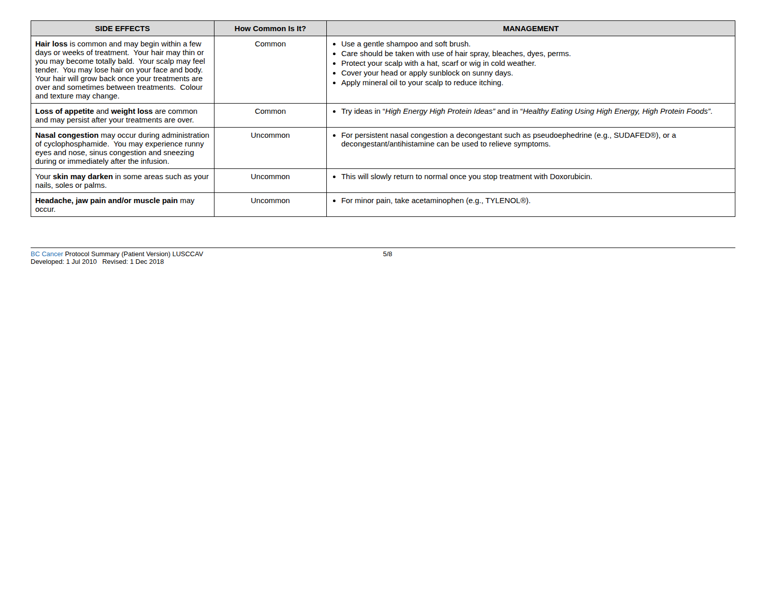| SIDE EFFECTS | How Common Is It? | MANAGEMENT |
| --- | --- | --- |
| Hair loss is common and may begin within a few days or weeks of treatment. Your hair may thin or you may become totally bald. Your scalp may feel tender. You may lose hair on your face and body. Your hair will grow back once your treatments are over and sometimes between treatments. Colour and texture may change. | Common | Use a gentle shampoo and soft brush. Care should be taken with use of hair spray, bleaches, dyes, perms. Protect your scalp with a hat, scarf or wig in cold weather. Cover your head or apply sunblock on sunny days. Apply mineral oil to your scalp to reduce itching. |
| Loss of appetite and weight loss are common and may persist after your treatments are over. | Common | Try ideas in “ High Energy High Protein Ideas” and in “ Healthy Eating Using High Energy, High Protein Foods” . |
| Nasal congestion may occur during administration of cyclophosphamide. You may experience runny eyes and nose, sinus congestion and sneezing during or immediately after the infusion. | Uncommon | For persistent nasal congestion a decongestant such as pseudoephedrine (e.g., SUDAFED®), or a decongestant/antihistamine can be used to relieve symptoms. |
| Your skin may darken in some areas such as your nails, soles or palms. | Uncommon | This will slowly return to normal once you stop treatment with Doxorubicin. |
| Headache, jaw pain and/or muscle pain may occur. | Uncommon | For minor pain, take acetaminophen (e.g., TYLENOL®). |
BC Cancer Protocol Summary (Patient Version) LUSCCAV
Developed: 1 Jul 2010 Revised: 1 Dec 2018 5/8